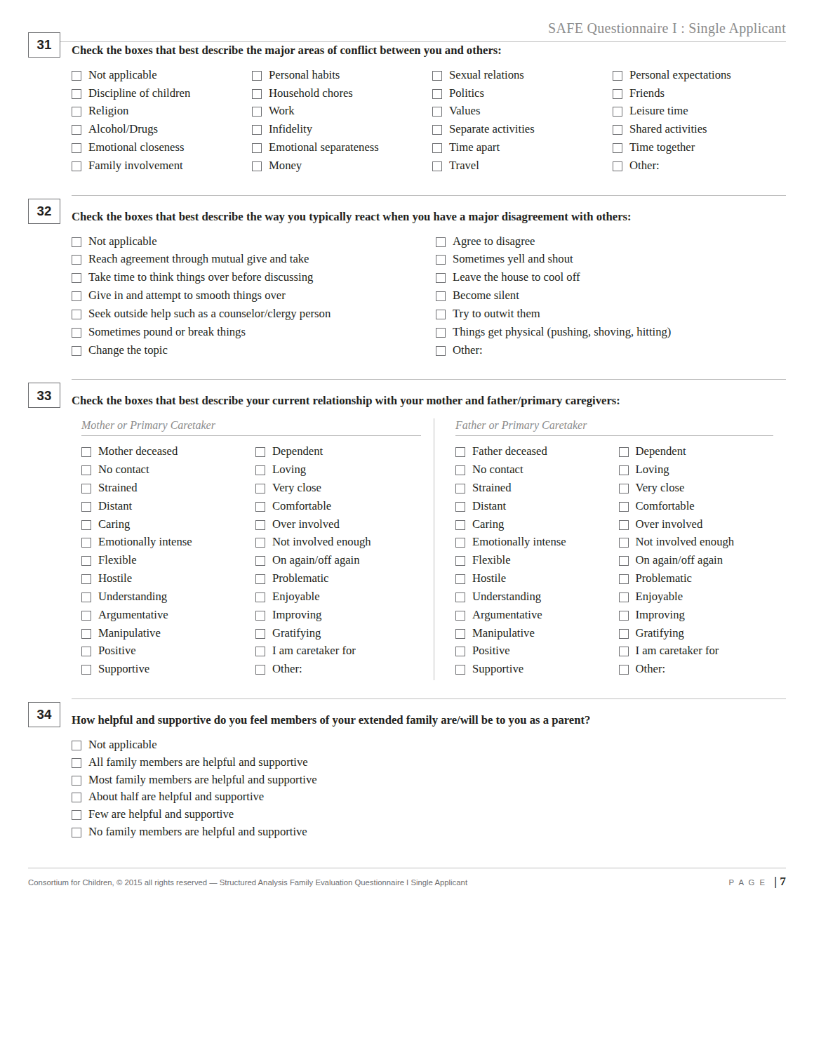SAFE Questionnaire I : Single Applicant
31
Check the boxes that best describe the major areas of conflict between you and others:
Not applicable
Discipline of children
Religion
Alcohol/Drugs
Emotional closeness
Family involvement
Personal habits
Household chores
Work
Infidelity
Emotional separateness
Money
Sexual relations
Politics
Values
Separate activities
Time apart
Travel
Personal expectations
Friends
Leisure time
Shared activities
Time together
Other:
32
Check the boxes that best describe the way you typically react when you have a major disagreement with others:
Not applicable
Reach agreement through mutual give and take
Take time to think things over before discussing
Give in and attempt to smooth things over
Seek outside help such as a counselor/clergy person
Sometimes pound or break things
Change the topic
Agree to disagree
Sometimes yell and shout
Leave the house to cool off
Become silent
Try to outwit them
Things get physical (pushing, shoving, hitting)
Other:
33
Check the boxes that best describe your current relationship with your mother and father/primary caregivers:
Mother or Primary Caretaker
Mother deceased
No contact
Strained
Distant
Caring
Emotionally intense
Flexible
Hostile
Understanding
Argumentative
Manipulative
Positive
Supportive
Dependent
Loving
Very close
Comfortable
Over involved
Not involved enough
On again/off again
Problematic
Enjoyable
Improving
Gratifying
I am caretaker for
Other:
Father or Primary Caretaker
Father deceased
No contact
Strained
Distant
Caring
Emotionally intense
Flexible
Hostile
Understanding
Argumentative
Manipulative
Positive
Supportive
Dependent
Loving
Very close
Comfortable
Over involved
Not involved enough
On again/off again
Problematic
Enjoyable
Improving
Gratifying
I am caretaker for
Other:
34
How helpful and supportive do you feel members of your extended family are/will be to you as a parent?
Not applicable
All family members are helpful and supportive
Most family members are helpful and supportive
About half are helpful and supportive
Few are helpful and supportive
No family members are helpful and supportive
Consortium for Children, © 2015 all rights reserved — Structured Analysis Family Evaluation Questionnaire I Single Applicant
P A G E | 7